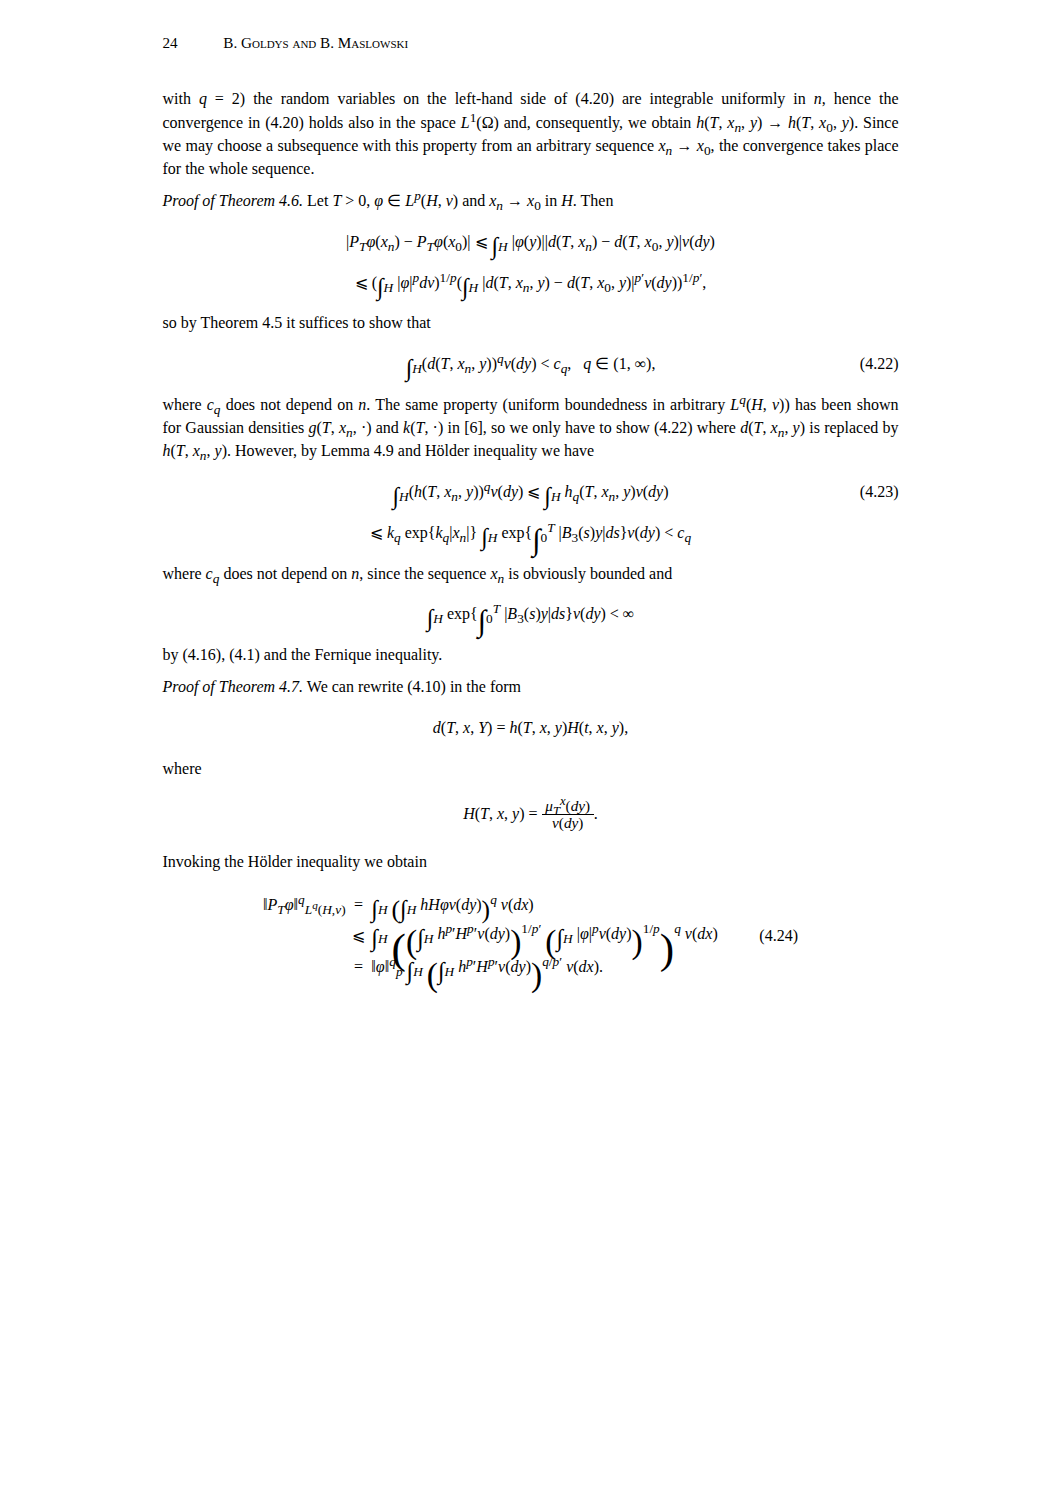24 B. Goldys and B. Maslowski
with q = 2) the random variables on the left-hand side of (4.20) are integrable uniformly in n, hence the convergence in (4.20) holds also in the space L1(Ω) and, consequently, we obtain h(T, xn, y) → h(T, x0, y). Since we may choose a subsequence with this property from an arbitrary sequence xn → x0, the convergence takes place for the whole sequence.
Proof of Theorem 4.6. Let T > 0, φ ∈ Lp(H, ν) and xn → x0 in H. Then
|PTφ(xn) − PTφ(x0)| ⩽ ∫H |φ(y)||d(T, xn) − d(T, x0, y)|ν(dy)
⩽ (∫H |φ|pdν)1/p(∫H |d(T, xn, y) − d(T, x0, y)|p′ν(dy))1/p′,
so by Theorem 4.5 it suffices to show that
∫H(d(T, xn, y))qν(dy) < cq, q ∈ (1, ∞), (4.22)
where cq does not depend on n. The same property (uniform boundedness in arbitrary Lq(H, ν)) has been shown for Gaussian densities g(T, xn, ·) and k(T, ·) in [6], so we only have to show (4.22) where d(T, xn, y) is replaced by h(T, xn, y). However, by Lemma 4.9 and Hölder inequality we have
∫H(h(T, xn, y))qν(dy) ⩽ ∫H hq(T, xn, y)ν(dy) (4.23)
⩽ kq exp{kq|xn|} ∫H exp{∫0T |B3(s)y|ds}ν(dy) < cq
where cq does not depend on n, since the sequence xn is obviously bounded and
∫H exp{∫0T |B3(s)y|ds}ν(dy) < ∞
by (4.16), (4.1) and the Fernique inequality.
Proof of Theorem 4.7. We can rewrite (4.10) in the form
d(T, x, Y) = h(T, x, y)H(t, x, y),
where
H(T, x, y) = μTx(dy) ν(dy).
Invoking the Hölder inequality we obtain
| ‖ P T φ ‖ q L q ( H , ν ) | = | ∫ H ( ∫ H hHφν ( dy ) ) q ν ( dx ) | |
| | ⩽ | ∫ H ( ( ∫ H h p ′ H p ′ ν ( dy ) ) 1/ p ′ ( ∫ H / φ / p ν ( dy ) ) 1/ p ) q ν ( dx ) | (4.24) |
| | = | ‖ φ ‖ q p ∫ H ( ∫ H h p ′ H p ′ ν ( dy ) ) q / p ′ ν ( dx ). | |